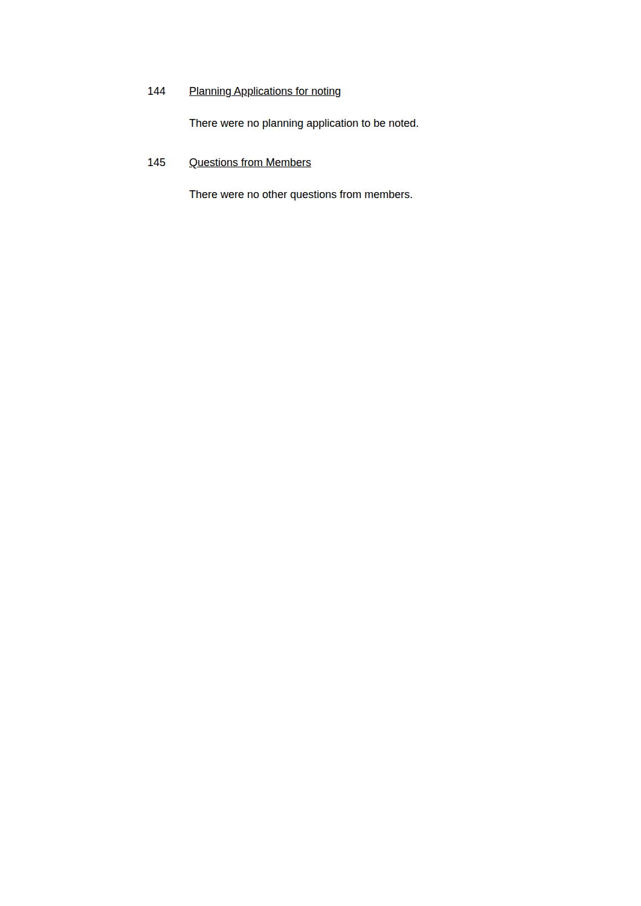144
Planning Applications for noting
There were no planning application to be noted.
145
Questions from Members
There were no other questions from members.